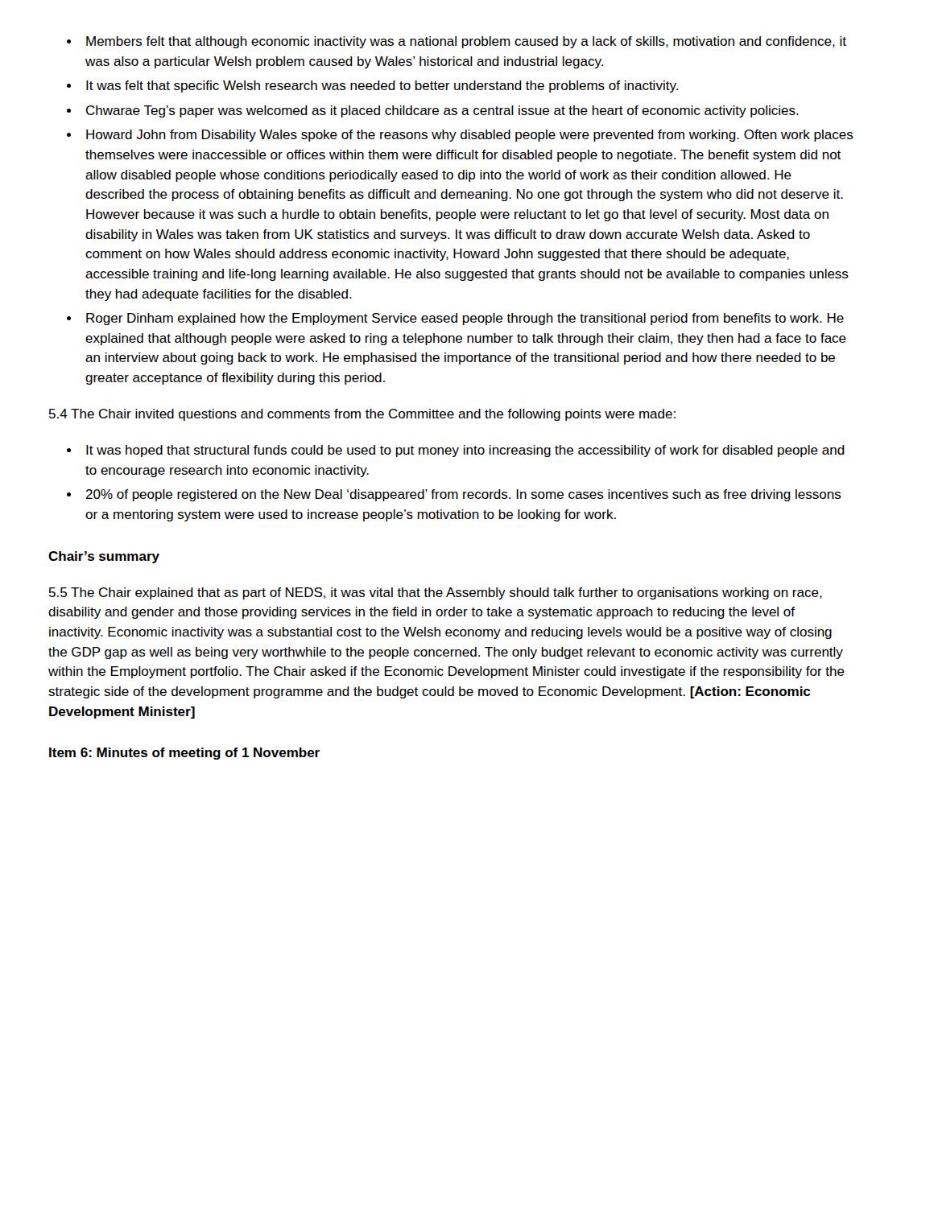Members felt that although economic inactivity was a national problem caused by a lack of skills, motivation and confidence, it was also a particular Welsh problem caused by Wales’ historical and industrial legacy.
It was felt that specific Welsh research was needed to better understand the problems of inactivity.
Chwarae Teg’s paper was welcomed as it placed childcare as a central issue at the heart of economic activity policies.
Howard John from Disability Wales spoke of the reasons why disabled people were prevented from working. Often work places themselves were inaccessible or offices within them were difficult for disabled people to negotiate. The benefit system did not allow disabled people whose conditions periodically eased to dip into the world of work as their condition allowed. He described the process of obtaining benefits as difficult and demeaning. No one got through the system who did not deserve it. However because it was such a hurdle to obtain benefits, people were reluctant to let go that level of security. Most data on disability in Wales was taken from UK statistics and surveys. It was difficult to draw down accurate Welsh data. Asked to comment on how Wales should address economic inactivity, Howard John suggested that there should be adequate, accessible training and life-long learning available. He also suggested that grants should not be available to companies unless they had adequate facilities for the disabled.
Roger Dinham explained how the Employment Service eased people through the transitional period from benefits to work. He explained that although people were asked to ring a telephone number to talk through their claim, they then had a face to face an interview about going back to work. He emphasised the importance of the transitional period and how there needed to be greater acceptance of flexibility during this period.
5.4 The Chair invited questions and comments from the Committee and the following points were made:
It was hoped that structural funds could be used to put money into increasing the accessibility of work for disabled people and to encourage research into economic inactivity.
20% of people registered on the New Deal ‘disappeared’ from records. In some cases incentives such as free driving lessons or a mentoring system were used to increase people’s motivation to be looking for work.
Chair’s summary
5.5 The Chair explained that as part of NEDS, it was vital that the Assembly should talk further to organisations working on race, disability and gender and those providing services in the field in order to take a systematic approach to reducing the level of inactivity. Economic inactivity was a substantial cost to the Welsh economy and reducing levels would be a positive way of closing the GDP gap as well as being very worthwhile to the people concerned. The only budget relevant to economic activity was currently within the Employment portfolio. The Chair asked if the Economic Development Minister could investigate if the responsibility for the strategic side of the development programme and the budget could be moved to Economic Development. [Action: Economic Development Minister]
Item 6: Minutes of meeting of 1 November